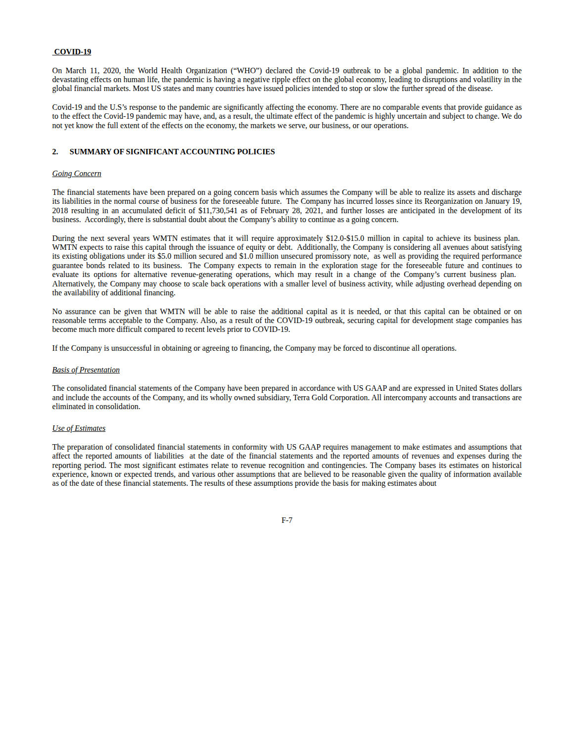COVID-19
On March 11, 2020, the World Health Organization (“WHO”) declared the Covid-19 outbreak to be a global pandemic. In addition to the devastating effects on human life, the pandemic is having a negative ripple effect on the global economy, leading to disruptions and volatility in the global financial markets. Most US states and many countries have issued policies intended to stop or slow the further spread of the disease.
Covid-19 and the U.S’s response to the pandemic are significantly affecting the economy. There are no comparable events that provide guidance as to the effect the Covid-19 pandemic may have, and, as a result, the ultimate effect of the pandemic is highly uncertain and subject to change. We do not yet know the full extent of the effects on the economy, the markets we serve, our business, or our operations.
2. SUMMARY OF SIGNIFICANT ACCOUNTING POLICIES
Going Concern
The financial statements have been prepared on a going concern basis which assumes the Company will be able to realize its assets and discharge its liabilities in the normal course of business for the foreseeable future. The Company has incurred losses since its Reorganization on January 19, 2018 resulting in an accumulated deficit of $11,730,541 as of February 28, 2021, and further losses are anticipated in the development of its business. Accordingly, there is substantial doubt about the Company’s ability to continue as a going concern.
During the next several years WMTN estimates that it will require approximately $12.0-$15.0 million in capital to achieve its business plan. WMTN expects to raise this capital through the issuance of equity or debt. Additionally, the Company is considering all avenues about satisfying its existing obligations under its $5.0 million secured and $1.0 million unsecured promissory note, as well as providing the required performance guarantee bonds related to its business. The Company expects to remain in the exploration stage for the foreseeable future and continues to evaluate its options for alternative revenue-generating operations, which may result in a change of the Company’s current business plan. Alternatively, the Company may choose to scale back operations with a smaller level of business activity, while adjusting overhead depending on the availability of additional financing.
No assurance can be given that WMTN will be able to raise the additional capital as it is needed, or that this capital can be obtained or on reasonable terms acceptable to the Company. Also, as a result of the COVID-19 outbreak, securing capital for development stage companies has become much more difficult compared to recent levels prior to COVID-19.
If the Company is unsuccessful in obtaining or agreeing to financing, the Company may be forced to discontinue all operations.
Basis of Presentation
The consolidated financial statements of the Company have been prepared in accordance with US GAAP and are expressed in United States dollars and include the accounts of the Company, and its wholly owned subsidiary, Terra Gold Corporation. All intercompany accounts and transactions are eliminated in consolidation.
Use of Estimates
The preparation of consolidated financial statements in conformity with US GAAP requires management to make estimates and assumptions that affect the reported amounts of liabilities at the date of the financial statements and the reported amounts of revenues and expenses during the reporting period. The most significant estimates relate to revenue recognition and contingencies. The Company bases its estimates on historical experience, known or expected trends, and various other assumptions that are believed to be reasonable given the quality of information available as of the date of these financial statements. The results of these assumptions provide the basis for making estimates about
F-7